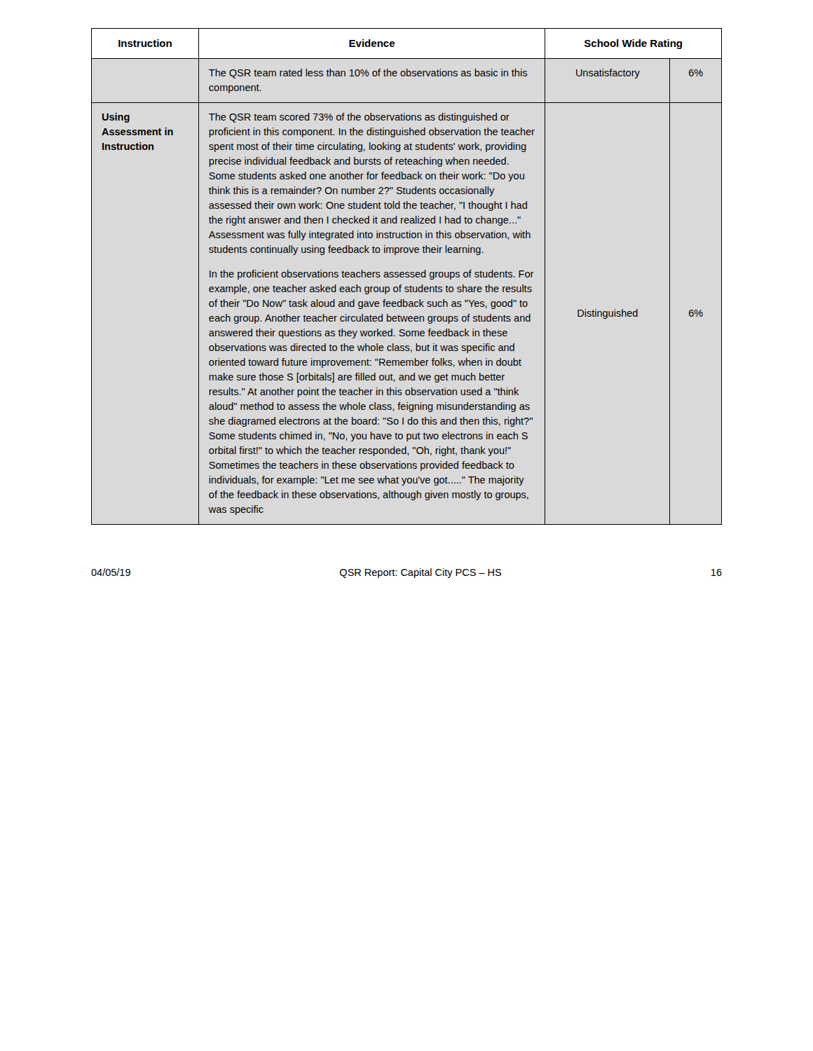| Instruction | Evidence | School Wide Rating |
| --- | --- | --- |
| | The QSR team rated less than 10% of the observations as basic in this component. | Unsatisfactory | 6% |
| Using Assessment in Instruction | The QSR team scored 73% of the observations as distinguished or proficient in this component. In the distinguished observation the teacher spent most of their time circulating, looking at students' work, providing precise individual feedback and bursts of reteaching when needed. Some students asked one another for feedback on their work: "Do you think this is a remainder? On number 2?" Students occasionally assessed their own work: One student told the teacher, "I thought I had the right answer and then I checked it and realized I had to change..." Assessment was fully integrated into instruction in this observation, with students continually using feedback to improve their learning. In the proficient observations teachers assessed groups of students. For example, one teacher asked each group of students to share the results of their "Do Now" task aloud and gave feedback such as "Yes, good" to each group. Another teacher circulated between groups of students and answered their questions as they worked. Some feedback in these observations was directed to the whole class, but it was specific and oriented toward future improvement: "Remember folks, when in doubt make sure those S [orbitals] are filled out, and we get much better results." At another point the teacher in this observation used a "think aloud" method to assess the whole class, feigning misunderstanding as she diagramed electrons at the board: "So I do this and then this, right?" Some students chimed in, "No, you have to put two electrons in each S orbital first!" to which the teacher responded, "Oh, right, thank you!" Sometimes the teachers in these observations provided feedback to individuals, for example: "Let me see what you've got....." The majority of the feedback in these observations, although given mostly to groups, was specific | Distinguished | 6% |
04/05/19
QSR Report: Capital City PCS – HS
16